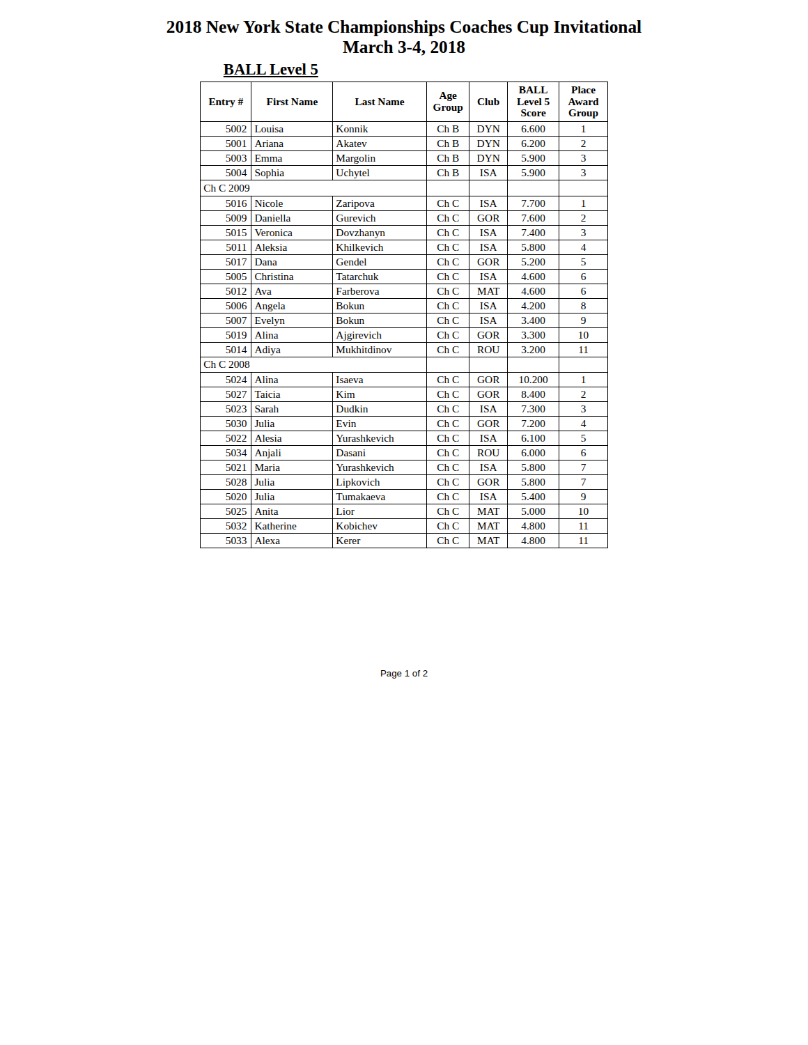2018 New York State Championships Coaches Cup Invitational
March 3-4, 2018
BALL Level 5
| Entry # | First Name | Last Name | Age Group | Club | BALL Level 5 Score | Place Award Group |
| --- | --- | --- | --- | --- | --- | --- |
| 5002 | Louisa | Konnik | Ch B | DYN | 6.600 | 1 |
| 5001 | Ariana | Akatev | Ch B | DYN | 6.200 | 2 |
| 5003 | Emma | Margolin | Ch B | DYN | 5.900 | 3 |
| 5004 | Sophia | Uchytel | Ch B | ISA | 5.900 | 3 |
| Ch C 2009 | | | | |
| 5016 | Nicole | Zaripova | Ch C | ISA | 7.700 | 1 |
| 5009 | Daniella | Gurevich | Ch C | GOR | 7.600 | 2 |
| 5015 | Veronica | Dovzhanyn | Ch C | ISA | 7.400 | 3 |
| 5011 | Aleksia | Khilkevich | Ch C | ISA | 5.800 | 4 |
| 5017 | Dana | Gendel | Ch C | GOR | 5.200 | 5 |
| 5005 | Christina | Tatarchuk | Ch C | ISA | 4.600 | 6 |
| 5012 | Ava | Farberova | Ch C | MAT | 4.600 | 6 |
| 5006 | Angela | Bokun | Ch C | ISA | 4.200 | 8 |
| 5007 | Evelyn | Bokun | Ch C | ISA | 3.400 | 9 |
| 5019 | Alina | Ajgirevich | Ch C | GOR | 3.300 | 10 |
| 5014 | Adiya | Mukhitdinov | Ch C | ROU | 3.200 | 11 |
| Ch C 2008 | | | | |
| 5024 | Alina | Isaeva | Ch C | GOR | 10.200 | 1 |
| 5027 | Taicia | Kim | Ch C | GOR | 8.400 | 2 |
| 5023 | Sarah | Dudkin | Ch C | ISA | 7.300 | 3 |
| 5030 | Julia | Evin | Ch C | GOR | 7.200 | 4 |
| 5022 | Alesia | Yurashkevich | Ch C | ISA | 6.100 | 5 |
| 5034 | Anjali | Dasani | Ch C | ROU | 6.000 | 6 |
| 5021 | Maria | Yurashkevich | Ch C | ISA | 5.800 | 7 |
| 5028 | Julia | Lipkovich | Ch C | GOR | 5.800 | 7 |
| 5020 | Julia | Tumakaeva | Ch C | ISA | 5.400 | 9 |
| 5025 | Anita | Lior | Ch C | MAT | 5.000 | 10 |
| 5032 | Katherine | Kobichev | Ch C | MAT | 4.800 | 11 |
| 5033 | Alexa | Kerer | Ch C | MAT | 4.800 | 11 |
Page 1 of 2